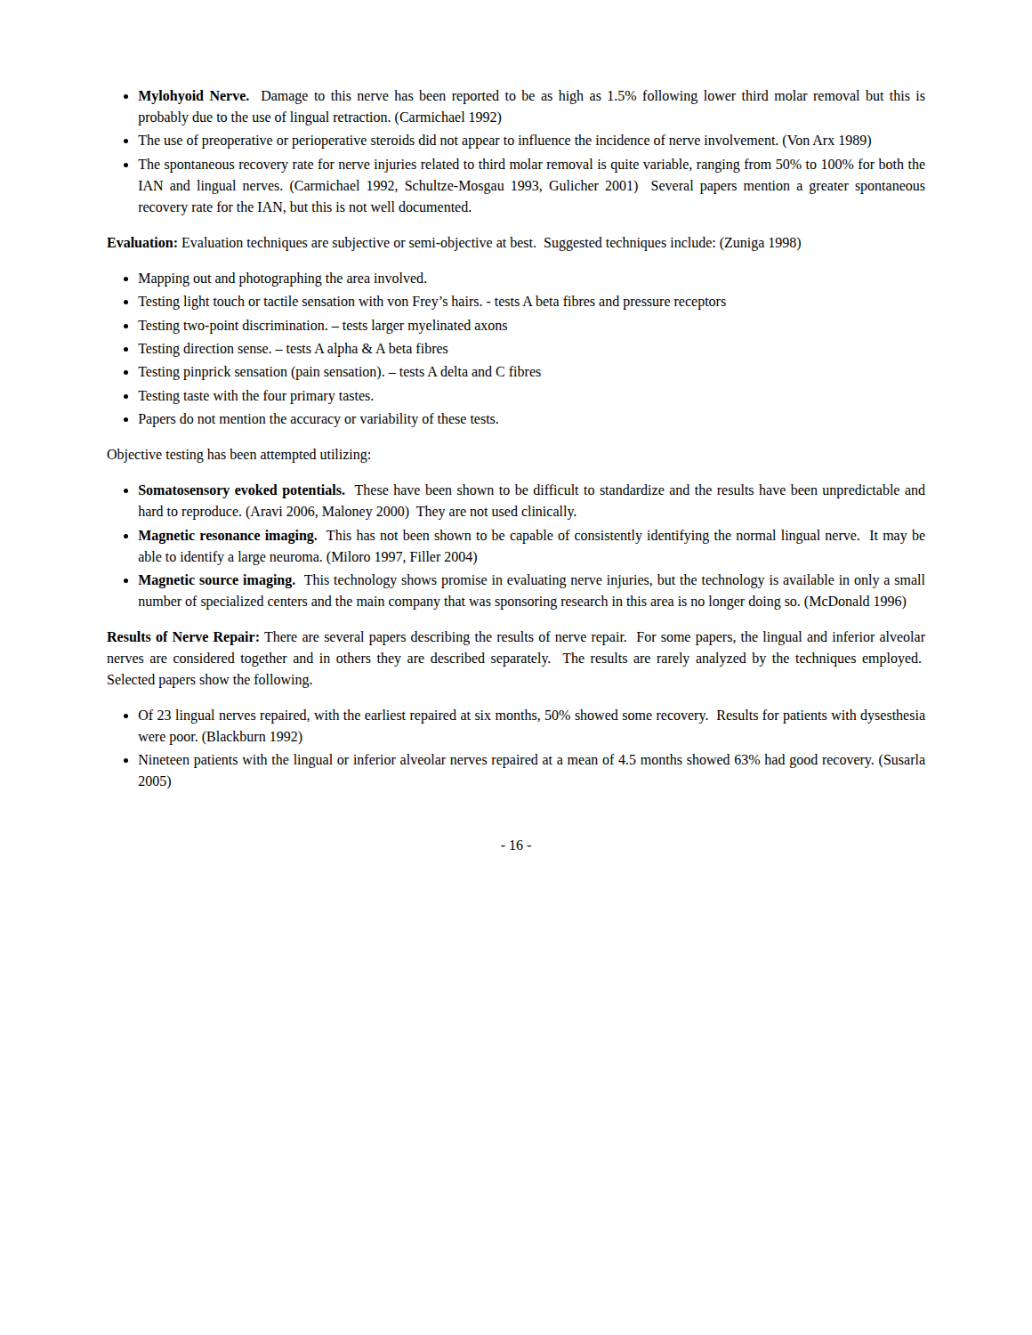Mylohyoid Nerve. Damage to this nerve has been reported to be as high as 1.5% following lower third molar removal but this is probably due to the use of lingual retraction. (Carmichael 1992)
The use of preoperative or perioperative steroids did not appear to influence the incidence of nerve involvement. (Von Arx 1989)
The spontaneous recovery rate for nerve injuries related to third molar removal is quite variable, ranging from 50% to 100% for both the IAN and lingual nerves. (Carmichael 1992, Schultze-Mosgau 1993, Gulicher 2001) Several papers mention a greater spontaneous recovery rate for the IAN, but this is not well documented.
Evaluation: Evaluation techniques are subjective or semi-objective at best. Suggested techniques include: (Zuniga 1998)
Mapping out and photographing the area involved.
Testing light touch or tactile sensation with von Frey’s hairs. - tests A beta fibres and pressure receptors
Testing two-point discrimination. – tests larger myelinated axons
Testing direction sense. – tests A alpha & A beta fibres
Testing pinprick sensation (pain sensation). – tests A delta and C fibres
Testing taste with the four primary tastes.
Papers do not mention the accuracy or variability of these tests.
Objective testing has been attempted utilizing:
Somatosensory evoked potentials. These have been shown to be difficult to standardize and the results have been unpredictable and hard to reproduce. (Aravi 2006, Maloney 2000) They are not used clinically.
Magnetic resonance imaging. This has not been shown to be capable of consistently identifying the normal lingual nerve. It may be able to identify a large neuroma. (Miloro 1997, Filler 2004)
Magnetic source imaging. This technology shows promise in evaluating nerve injuries, but the technology is available in only a small number of specialized centers and the main company that was sponsoring research in this area is no longer doing so. (McDonald 1996)
Results of Nerve Repair: There are several papers describing the results of nerve repair. For some papers, the lingual and inferior alveolar nerves are considered together and in others they are described separately. The results are rarely analyzed by the techniques employed. Selected papers show the following.
Of 23 lingual nerves repaired, with the earliest repaired at six months, 50% showed some recovery. Results for patients with dysesthesia were poor. (Blackburn 1992)
Nineteen patients with the lingual or inferior alveolar nerves repaired at a mean of 4.5 months showed 63% had good recovery. (Susarla 2005)
- 16 -